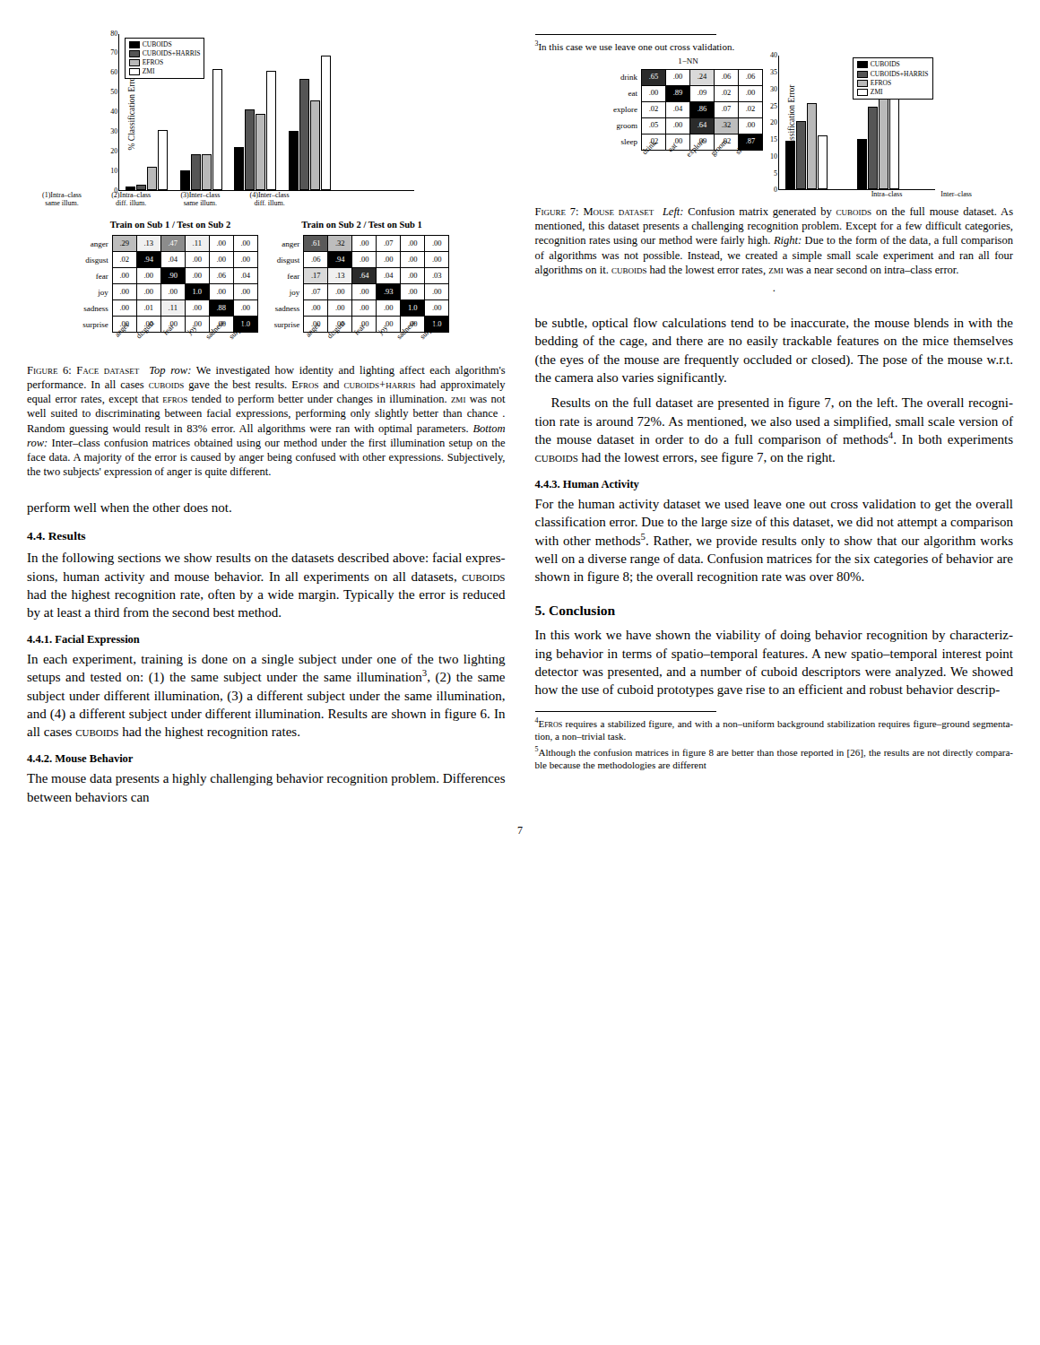CUBOIDS
CUBOIDS+HARRIS
EFROS
ZMI
% Classification Error
80 70 60 50 40 30 20 10 0
(1)Intra–class
same illum.
(2)Intra–class
diff. illum.
(3)Inter–class
same illum.
(4)Inter–class
diff. illum.
Train on Sub 1 / Test on Sub 2
| anger | .29 | .13 | .47 | .11 | .00 | .00 |
| disgust | .02 | .94 | .04 | .00 | .00 | .00 |
| fear | .00 | .00 | .90 | .00 | .06 | .04 |
| joy | .00 | .00 | .00 | 1.0 | .00 | .00 |
| sadness | .00 | .01 | .11 | .00 | .88 | .00 |
| surprise | .00 | .00 | .00 | .00 | .00 | 1.0 |
anger disgust fear joy sadness surprise
Train on Sub 2 / Test on Sub 1
| anger | .61 | .32 | .00 | .07 | .00 | .00 |
| disgust | .06 | .94 | .00 | .00 | .00 | .00 |
| fear | .17 | .13 | .64 | .04 | .00 | .03 |
| joy | .07 | .00 | .00 | .93 | .00 | .00 |
| sadness | .00 | .00 | .00 | .00 | 1.0 | .00 |
| surprise | .00 | .00 | .00 | .00 | .00 | 1.0 |
anger disgust fear joy sadness surprise
Figure 6: Face dataset Top row: We investigated how identity and lighting affect each algorithm's performance. In all cases cuboids gave the best results. Efros and cuboids+harris had approximately equal error rates, except that efros tended to perform better under changes in illumination. zmi was not well suited to discriminating between facial expressions, performing only slightly better than chance . Random guessing would result in 83% error. All algorithms were ran with optimal parameters. Bottom row: Inter–class confusion matrices obtained using our method under the first illumination setup on the face data. A majority of the error is caused by anger being confused with other expressions. Subjectively, the two subjects' expression of anger is quite different.
perform well when the other does not.
4.4. Results
In the following sections we show results on the datasets described above: facial expressions, human activity and mouse behavior. In all experiments on all datasets, cuboids had the highest recognition rate, often by a wide margin. Typically the error is reduced by at least a third from the second best method.
4.4.1. Facial Expression
In each experiment, training is done on a single subject under one of the two lighting setups and tested on: (1) the same subject under the same illumination3, (2) the same subject under different illumination, (3) a different subject under the same illumination, and (4) a different subject under different illumination. Results are shown in figure 6. In all cases cuboids had the highest recognition rates.
4.4.2. Mouse Behavior
The mouse data presents a highly challenging behavior recognition problem. Differences between behaviors can
3In this case we use leave one out cross validation.
1−NN
| drink | .65 | .00 | .24 | .06 | .06 |
| eat | .00 | .89 | .09 | .02 | .00 |
| explore | .02 | .04 | .86 | .07 | .02 |
| groom | .05 | .00 | .64 | .32 | .00 |
| sleep | .02 | .00 | .09 | .02 | .87 |
drink eat explore groom sleep
CUBOIDS
CUBOIDS+HARRIS
EFROS
ZMI
% Classification Error
40 35 30 25 20 15 10 5 0
Intra–class
Inter–class
Figure 7: Mouse dataset Left: Confusion matrix generated by cuboids on the full mouse dataset. As mentioned, this dataset presents a challenging recognition problem. Except for a few difficult categories, recognition rates using our method were fairly high. Right: Due to the form of the data, a full comparison of algorithms was not possible. Instead, we created a simple small scale experiment and ran all four algorithms on it. cuboids had the lowest error rates, zmi was a near second on intra–class error.
.
be subtle, optical flow calculations tend to be inaccurate, the mouse blends in with the bedding of the cage, and there are no easily trackable features on the mice themselves (the eyes of the mouse are frequently occluded or closed). The pose of the mouse w.r.t. the camera also varies significantly.
Results on the full dataset are presented in figure 7, on the left. The overall recognition rate is around 72%. As mentioned, we also used a simplified, small scale version of the mouse dataset in order to do a full comparison of methods4. In both experiments cuboids had the lowest errors, see figure 7, on the right.
4.4.3. Human Activity
For the human activity dataset we used leave one out cross validation to get the overall classification error. Due to the large size of this dataset, we did not attempt a comparison with other methods5. Rather, we provide results only to show that our algorithm works well on a diverse range of data. Confusion matrices for the six categories of behavior are shown in figure 8; the overall recognition rate was over 80%.
5. Conclusion
In this work we have shown the viability of doing behavior recognition by characterizing behavior in terms of spatio–temporal features. A new spatio–temporal interest point detector was presented, and a number of cuboid descriptors were analyzed. We showed how the use of cuboid prototypes gave rise to an efficient and robust behavior descrip-
4Efros requires a stabilized figure, and with a non–uniform background stabilization requires figure–ground segmentation, a non–trivial task.
5Although the confusion matrices in figure 8 are better than those reported in [26], the results are not directly comparable because the methodologies are different
7